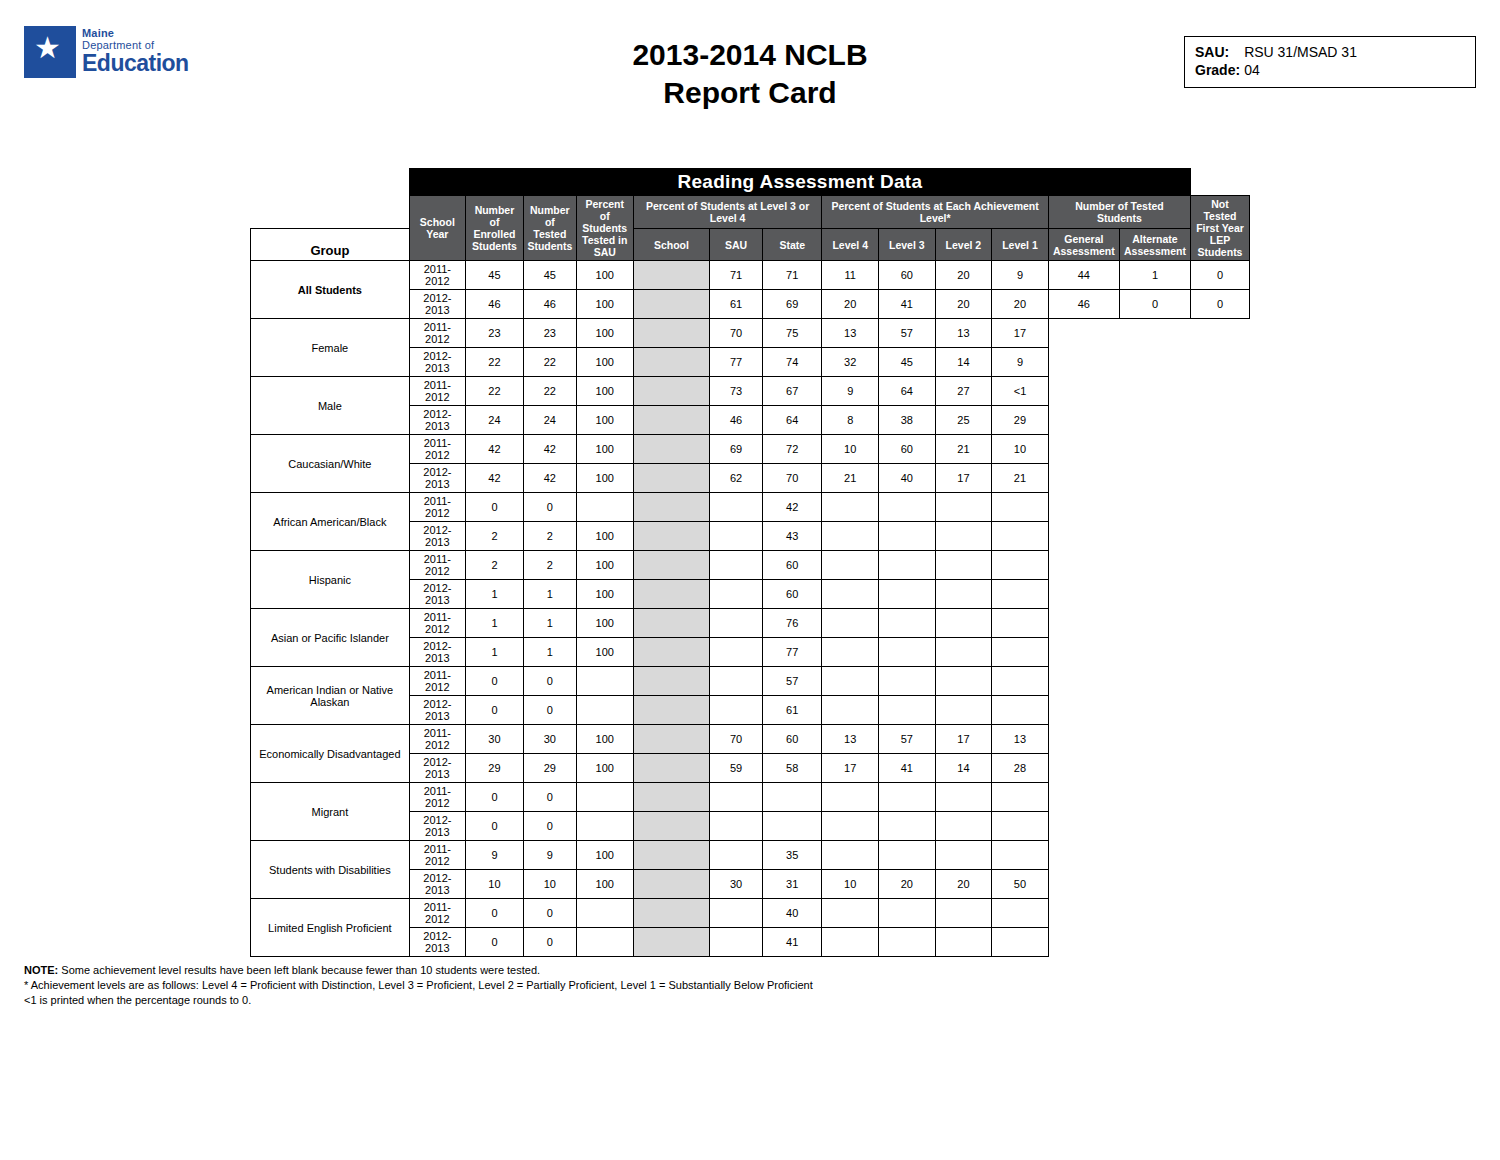Maine
Department of
Education
2013-2014 NCLB
Report Card
| SAU: | RSU 31/MSAD 31 |
| Grade: | 04 |
| | Reading Assessment Data |
| | School Year | Number of Enrolled Students | Number of Tested Students | Percent of Students Tested in SAU | Percent of Students at Level 3 or Level 4 | Percent of Students at Each Achievement Level* | Number of Tested Students | Not Tested First Year LEP Students |
| Group | School | SAU | State | Level 4 | Level 3 | Level 2 | Level 1 | General Assessment | Alternate Assessment |
| All Students | 2011-2012 | 45 | 45 | 100 | | 71 | 71 | 11 | 60 | 20 | 9 | 44 | 1 | 0 |
| 2012-2013 | 46 | 46 | 100 | | 61 | 69 | 20 | 41 | 20 | 20 | 46 | 0 | 0 |
| Female | 2011-2012 | 23 | 23 | 100 | | 70 | 75 | 13 | 57 | 13 | 17 | | | |
| 2012-2013 | 22 | 22 | 100 | | 77 | 74 | 32 | 45 | 14 | 9 | | | |
| Male | 2011-2012 | 22 | 22 | 100 | | 73 | 67 | 9 | 64 | 27 | <1 | | | |
| 2012-2013 | 24 | 24 | 100 | | 46 | 64 | 8 | 38 | 25 | 29 | | | |
| Caucasian/White | 2011-2012 | 42 | 42 | 100 | | 69 | 72 | 10 | 60 | 21 | 10 | | | |
| 2012-2013 | 42 | 42 | 100 | | 62 | 70 | 21 | 40 | 17 | 21 | | | |
| African American/Black | 2011-2012 | 0 | 0 | | | | 42 | | | | | | | |
| 2012-2013 | 2 | 2 | 100 | | | 43 | | | | | | | |
| Hispanic | 2011-2012 | 2 | 2 | 100 | | | 60 | | | | | | | |
| 2012-2013 | 1 | 1 | 100 | | | 60 | | | | | | | |
| Asian or Pacific Islander | 2011-2012 | 1 | 1 | 100 | | | 76 | | | | | | | |
| 2012-2013 | 1 | 1 | 100 | | | 77 | | | | | | | |
| American Indian or Native Alaskan | 2011-2012 | 0 | 0 | | | | 57 | | | | | | | |
| 2012-2013 | 0 | 0 | | | | 61 | | | | | | | |
| Economically Disadvantaged | 2011-2012 | 30 | 30 | 100 | | 70 | 60 | 13 | 57 | 17 | 13 | | | |
| 2012-2013 | 29 | 29 | 100 | | 59 | 58 | 17 | 41 | 14 | 28 | | | |
| Migrant | 2011-2012 | 0 | 0 | | | | | | | | | | | |
| 2012-2013 | 0 | 0 | | | | | | | | | | | |
| Students with Disabilities | 2011-2012 | 9 | 9 | 100 | | | 35 | | | | | | | |
| 2012-2013 | 10 | 10 | 100 | | 30 | 31 | 10 | 20 | 20 | 50 | | | |
| Limited English Proficient | 2011-2012 | 0 | 0 | | | | 40 | | | | | | | |
| 2012-2013 | 0 | 0 | | | | 41 | | | | | | | |
NOTE: Some achievement level results have been left blank because fewer than 10 students were tested.
* Achievement levels are as follows: Level 4 = Proficient with Distinction, Level 3 = Proficient, Level 2 = Partially Proficient, Level 1 = Substantially Below Proficient
<1 is printed when the percentage rounds to 0.